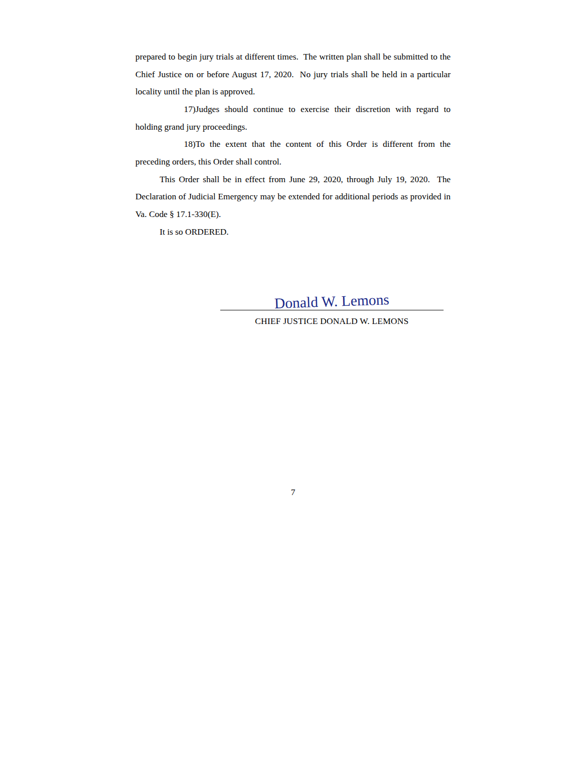prepared to begin jury trials at different times. The written plan shall be submitted to the Chief Justice on or before August 17, 2020. No jury trials shall be held in a particular locality until the plan is approved.
17) Judges should continue to exercise their discretion with regard to holding grand jury proceedings.
18) To the extent that the content of this Order is different from the preceding orders, this Order shall control.
This Order shall be in effect from June 29, 2020, through July 19, 2020. The Declaration of Judicial Emergency may be extended for additional periods as provided in Va. Code § 17.1-330(E).
It is so ORDERED.
Donald W. Lemons
CHIEF JUSTICE DONALD W. LEMONS
7